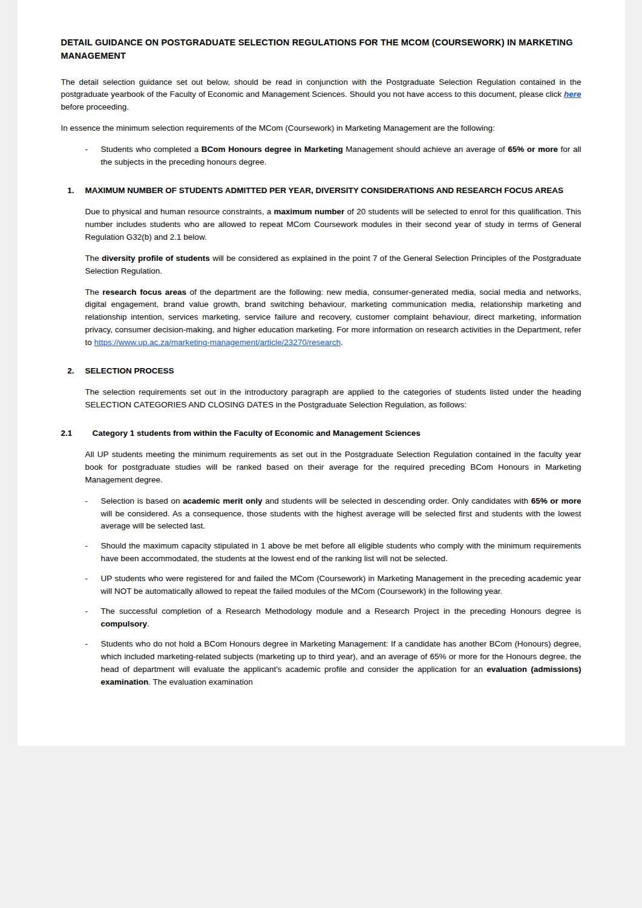Detail guidance on postgraduate selection regulations for the MCom (coursework) in marketing management
The detail selection guidance set out below, should be read in conjunction with the Postgraduate Selection Regulation contained in the postgraduate yearbook of the Faculty of Economic and Management Sciences. Should you not have access to this document, please click here before proceeding.
In essence the minimum selection requirements of the MCom (Coursework) in Marketing Management are the following:
Students who completed a BCom Honours degree in Marketing Management should achieve an average of 65% or more for all the subjects in the preceding honours degree.
1.
Maximum number of students admitted per year, diversity considerations and research focus areas
Due to physical and human resource constraints, a maximum number of 20 students will be selected to enrol for this qualification. This number includes students who are allowed to repeat MCom Coursework modules in their second year of study in terms of General Regulation G32(b) and 2.1 below.
The diversity profile of students will be considered as explained in the point 7 of the General Selection Principles of the Postgraduate Selection Regulation.
The research focus areas of the department are the following: new media, consumer-generated media, social media and networks, digital engagement, brand value growth, brand switching behaviour, marketing communication media, relationship marketing and relationship intention, services marketing, service failure and recovery, customer complaint behaviour, direct marketing, information privacy, consumer decision-making, and higher education marketing. For more information on research activities in the Department, refer to https://www.up.ac.za/marketing-management/article/23270/research.
2.
Selection process
The selection requirements set out in the introductory paragraph are applied to the categories of students listed under the heading SELECTION CATEGORIES AND CLOSING DATES in the Postgraduate Selection Regulation, as follows:
2.1
Category 1 students from within the Faculty of Economic and Management Sciences
All UP students meeting the minimum requirements as set out in the Postgraduate Selection Regulation contained in the faculty year book for postgraduate studies will be ranked based on their average for the required preceding BCom Honours in Marketing Management degree.
Selection is based on academic merit only and students will be selected in descending order. Only candidates with 65% or more will be considered. As a consequence, those students with the highest average will be selected first and students with the lowest average will be selected last.
Should the maximum capacity stipulated in 1 above be met before all eligible students who comply with the minimum requirements have been accommodated, the students at the lowest end of the ranking list will not be selected.
UP students who were registered for and failed the MCom (Coursework) in Marketing Management in the preceding academic year will NOT be automatically allowed to repeat the failed modules of the MCom (Coursework) in the following year.
The successful completion of a Research Methodology module and a Research Project in the preceding Honours degree is compulsory.
Students who do not hold a BCom Honours degree in Marketing Management: If a candidate has another BCom (Honours) degree, which included marketing-related subjects (marketing up to third year), and an average of 65% or more for the Honours degree, the head of department will evaluate the applicant's academic profile and consider the application for an evaluation (admissions) examination. The evaluation examination